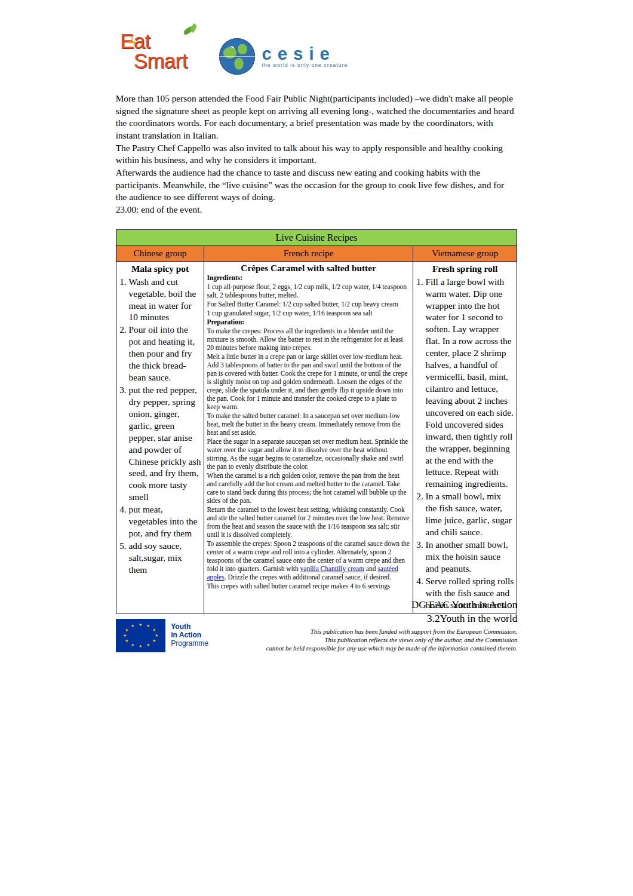Eat Smart
cesie the world is only one creature
More than 105 person attended the Food Fair Public Night(participants included) –we didn't make all people signed the signature sheet as people kept on arriving all evening long-, watched the documentaries and heard the coordinators words. For each documentary, a brief presentation was made by the coordinators, with instant translation in Italian.
The Pastry Chef Cappello was also invited to talk about his way to apply responsible and healthy cooking within his business, and why he considers it important.
Afterwards the audience had the chance to taste and discuss new eating and cooking habits with the participants. Meanwhile, the “live cuisine” was the occasion for the group to cook live few dishes, and for the audience to see different ways of doing.
23.00: end of the event.
| Live Cuisine Recipes |
| Chinese group | French recipe | Vietnamese group |
| Mala spicy pot Wash and cut vegetable, boil the meat in water for 10 minutes Pour oil into the pot and heating it, then pour and fry the thick bread-bean sauce. put the red pepper, dry pepper, spring onion, ginger, garlic, green pepper, star anise and powder of Chinese prickly ash seed, and fry them, cook more tasty smell put meat, vegetables into the pot, and fry them add soy sauce, salt,sugar, mix them | Crêpes Caramel with salted butter Ingredients: 1 cup all-purpose flour, 2 eggs, 1/2 cup milk, 1/2 cup water, 1/4 teaspoon salt, 2 tablespoons butter, melted. For Salted Butter Caramel: 1/2 cup salted butter, 1/2 cup heavy cream 1 cup granulated sugar, 1/2 cup water, 1/16 teaspoon sea salt Preparation: To make the crepes: Process all the ingredients in a blender until the mixture is smooth. Allow the batter to rest in the refrigerator for at least 20 minutes before making into crepes. Melt a little butter in a crepe pan or large skillet over low-medium heat. Add 3 tablespoons of batter to the pan and swirl until the bottom of the pan is covered with batter. Cook the crepe for 1 minute, or until the crepe is slightly moist on top and golden underneath. Loosen the edges of the crepe, slide the spatula under it, and then gently flip it upside down into the pan. Cook for 1 minute and transfer the cooked crepe to a plate to keep warm. To make the salted butter caramel: In a saucepan set over medium-low heat, melt the butter in the heavy cream. Immediately remove from the heat and set aside. Place the sugar in a separate saucepan set over medium heat. Sprinkle the water over the sugar and allow it to dissolve over the heat without stirring. As the sugar begins to caramelize, occasionally shake and swirl the pan to evenly distribute the color. When the caramel is a rich golden color, remove the pan from the heat and carefully add the hot cream and melted butter to the caramel. Take care to stand back during this process; the hot caramel will bubble up the sides of the pan. Return the caramel to the lowest heat setting, whisking constantly. Cook and stir the salted butter caramel for 2 minutes over the low heat. Remove from the heat and season the sauce with the 1/16 teaspoon sea salt; stir until it is dissolved completely. To assemble the crepes: Spoon 2 teaspoons of the caramel sauce down the center of a warm crepe and roll into a cylinder. Alternately, spoon 2 teaspoons of the caramel sauce onto the center of a warm crepe and then fold it into quarters. Garnish with vanilla Chantilly cream and sautéed apples . Drizzle the crepes with additional caramel sauce, if desired. This crepes with salted butter caramel recipe makes 4 to 6 servings | Fresh spring roll Fill a large bowl with warm water. Dip one wrapper into the hot water for 1 second to soften. Lay wrapper flat. In a row across the center, place 2 shrimp halves, a handful of vermicelli, basil, mint, cilantro and lettuce, leaving about 2 inches uncovered on each side. Fold uncovered sides inward, then tightly roll the wrapper, beginning at the end with the lettuce. Repeat with remaining ingredients. In a small bowl, mix the fish sauce, water, lime juice, garlic, sugar and chili sauce. In another small bowl, mix the hoisin sauce and peanuts. Serve rolled spring rolls with the fish sauce and hoisin sauce mixtures. |
★ ★ ★ ★ ★ ★ ★ ★ ★ ★ ★ ★
Youth
in Action
Programme
DG EAC Youth in Action
3.2Youth in the world
This publication has been funded with support from the European Commission.
This publication reflects the views only of the author, and the Commission
cannot be held responsible for any use which may be made of the information contained therein.